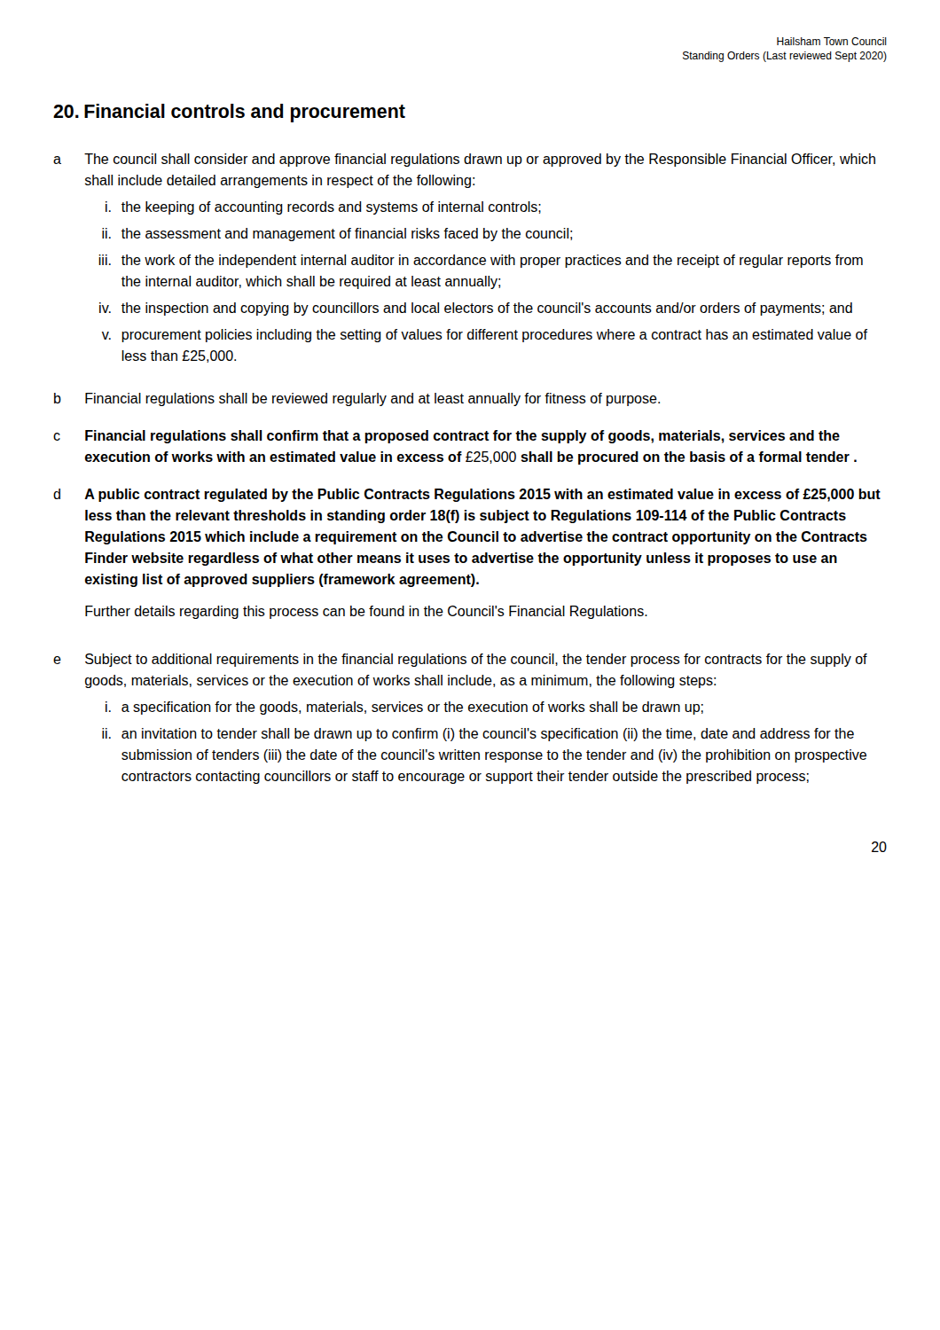Hailsham Town Council
Standing Orders (Last reviewed Sept 2020)
20. Financial controls and procurement
a
The council shall consider and approve financial regulations drawn up or approved by the Responsible Financial Officer, which shall include detailed arrangements in respect of the following:
the keeping of accounting records and systems of internal controls;
the assessment and management of financial risks faced by the council;
the work of the independent internal auditor in accordance with proper practices and the receipt of regular reports from the internal auditor, which shall be required at least annually;
the inspection and copying by councillors and local electors of the council's accounts and/or orders of payments; and
procurement policies including the setting of values for different procedures where a contract has an estimated value of less than £25,000.
b
Financial regulations shall be reviewed regularly and at least annually for fitness of purpose.
c
Financial regulations shall confirm that a proposed contract for the supply of goods, materials, services and the execution of works with an estimated value in excess of £25,000 shall be procured on the basis of a formal tender .
d
A public contract regulated by the Public Contracts Regulations 2015 with an estimated value in excess of £25,000 but less than the relevant thresholds in standing order 18(f) is subject to Regulations 109-114 of the Public Contracts Regulations 2015 which include a requirement on the Council to advertise the contract opportunity on the Contracts Finder website regardless of what other means it uses to advertise the opportunity unless it proposes to use an existing list of approved suppliers (framework agreement).
Further details regarding this process can be found in the Council's Financial Regulations.
e
Subject to additional requirements in the financial regulations of the council, the tender process for contracts for the supply of goods, materials, services or the execution of works shall include, as a minimum, the following steps:
a specification for the goods, materials, services or the execution of works shall be drawn up;
an invitation to tender shall be drawn up to confirm (i) the council's specification (ii) the time, date and address for the submission of tenders (iii) the date of the council's written response to the tender and (iv) the prohibition on prospective contractors contacting councillors or staff to encourage or support their tender outside the prescribed process;
20